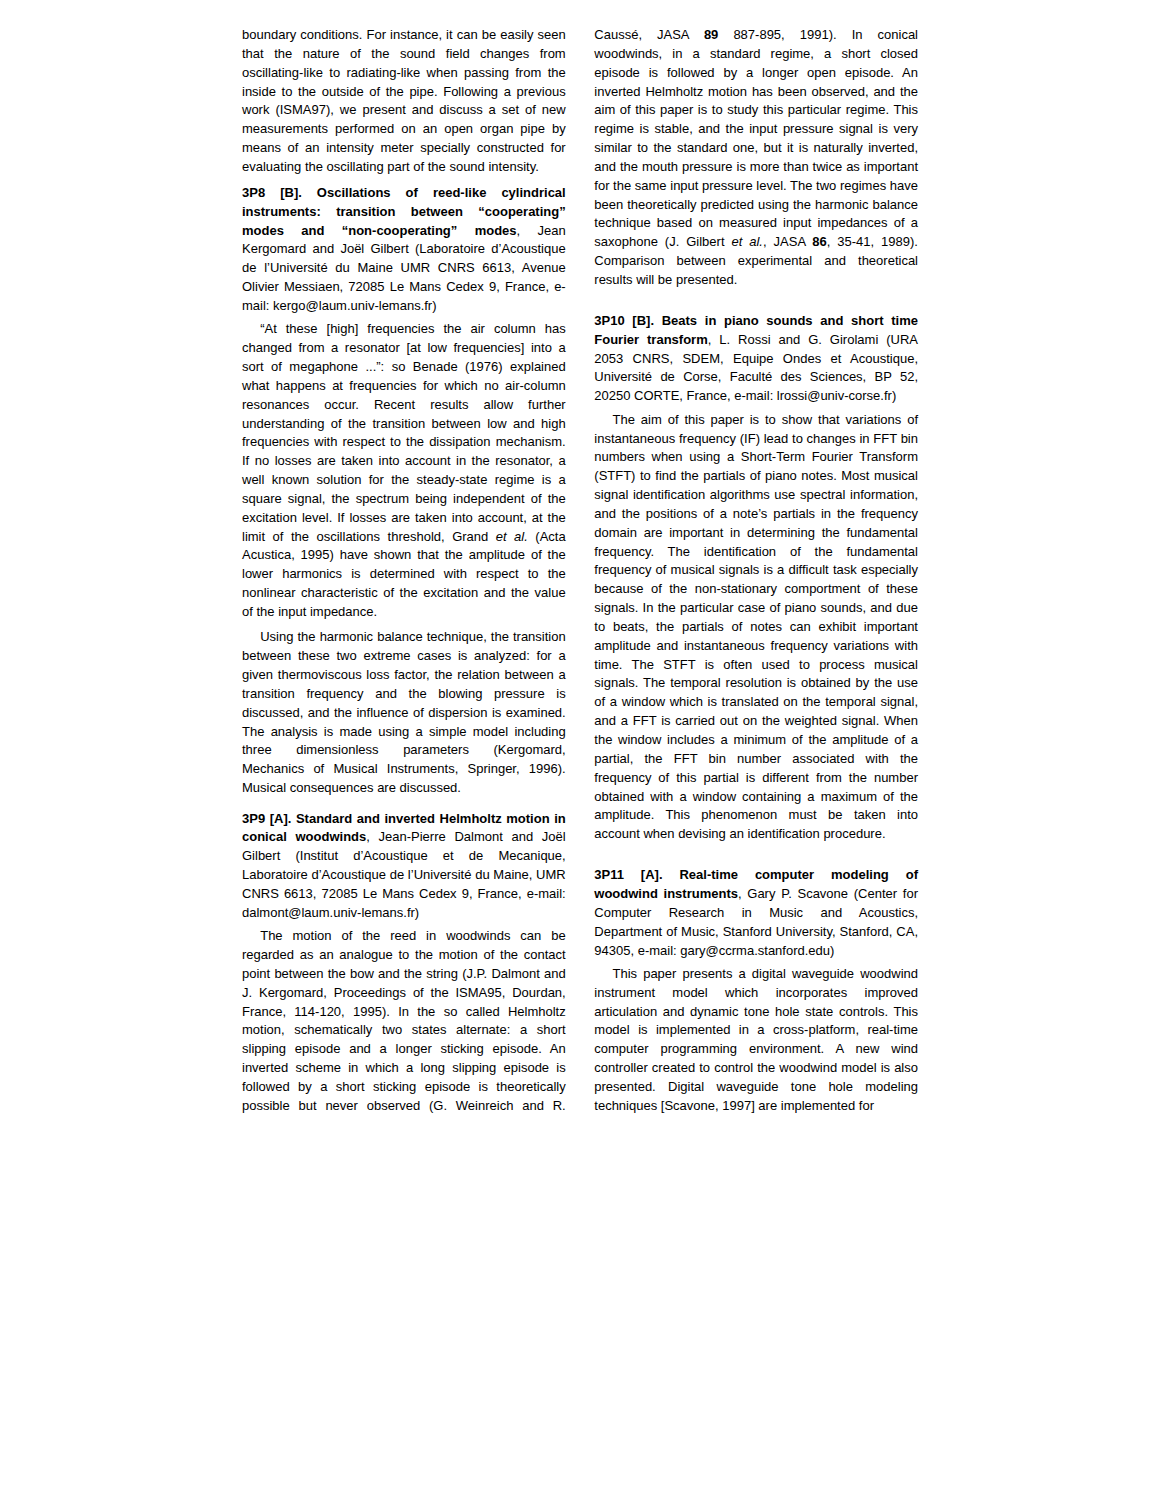boundary conditions. For instance, it can be easily seen that the nature of the sound field changes from oscillating-like to radiating-like when passing from the inside to the outside of the pipe. Following a previous work (ISMA97), we present and discuss a set of new measurements performed on an open organ pipe by means of an intensity meter specially constructed for evaluating the oscillating part of the sound intensity.
3P8 [B]. Oscillations of reed-like cylindrical instruments: transition between “cooperating” modes and “non-cooperating” modes, Jean Kergomard and Joël Gilbert (Laboratoire d’Acoustique de l’Université du Maine UMR CNRS 6613, Avenue Olivier Messiaen, 72085 Le Mans Cedex 9, France, e-mail: kergo@laum.univ-lemans.fr)
“At these [high] frequencies the air column has changed from a resonator [at low frequencies] into a sort of megaphone ...”: so Benade (1976) explained what happens at frequencies for which no air-column resonances occur. Recent results allow further understanding of the transition between low and high frequencies with respect to the dissipation mechanism. If no losses are taken into account in the resonator, a well known solution for the steady-state regime is a square signal, the spectrum being independent of the excitation level. If losses are taken into account, at the limit of the oscillations threshold, Grand et al. (Acta Acustica, 1995) have shown that the amplitude of the lower harmonics is determined with respect to the nonlinear characteristic of the excitation and the value of the input impedance.
Using the harmonic balance technique, the transition between these two extreme cases is analyzed: for a given thermoviscous loss factor, the relation between a transition frequency and the blowing pressure is discussed, and the influence of dispersion is examined. The analysis is made using a simple model including three dimensionless parameters (Kergomard, Mechanics of Musical Instruments, Springer, 1996). Musical consequences are discussed.
3P9 [A]. Standard and inverted Helmholtz motion in conical woodwinds, Jean-Pierre Dalmont and Joël Gilbert (Institut d’Acoustique et de Mecanique, Laboratoire d’Acoustique de l’Université du Maine, UMR CNRS 6613, 72085 Le Mans Cedex 9, France, e-mail: dalmont@laum.univ-lemans.fr)
The motion of the reed in woodwinds can be regarded as an analogue to the motion of the contact point between the bow and the string (J.P. Dalmont and J. Kergomard, Proceedings of the ISMA95, Dourdan, France, 114-120, 1995). In the so called Helmholtz motion, schematically two states alternate: a short slipping episode and a longer sticking episode. An inverted scheme in which a long slipping episode is followed by a short sticking episode is theoretically possible but never observed (G. Weinreich and R. Caussé, JASA 89 887-895, 1991). In conical woodwinds, in a standard regime, a short closed episode is followed by a longer open episode. An inverted Helmholtz motion has been observed, and the aim of this paper is to study this particular regime. This regime is stable, and the input pressure signal is very similar to the standard one, but it is naturally inverted, and the mouth pressure is more than twice as important for the same input pressure level. The two regimes have been theoretically predicted using the harmonic balance technique based on measured input impedances of a saxophone (J. Gilbert et al., JASA 86, 35-41, 1989). Comparison between experimental and theoretical results will be presented.
3P10 [B]. Beats in piano sounds and short time Fourier transform, L. Rossi and G. Girolami (URA 2053 CNRS, SDEM, Equipe Ondes et Acoustique, Université de Corse, Faculté des Sciences, BP 52, 20250 CORTE, France, e-mail: lrossi@univ-corse.fr)
The aim of this paper is to show that variations of instantaneous frequency (IF) lead to changes in FFT bin numbers when using a Short-Term Fourier Transform (STFT) to find the partials of piano notes. Most musical signal identification algorithms use spectral information, and the positions of a note’s partials in the frequency domain are important in determining the fundamental frequency. The identification of the fundamental frequency of musical signals is a difficult task especially because of the non-stationary comportment of these signals. In the particular case of piano sounds, and due to beats, the partials of notes can exhibit important amplitude and instantaneous frequency variations with time. The STFT is often used to process musical signals. The temporal resolution is obtained by the use of a window which is translated on the temporal signal, and a FFT is carried out on the weighted signal. When the window includes a minimum of the amplitude of a partial, the FFT bin number associated with the frequency of this partial is different from the number obtained with a window containing a maximum of the amplitude. This phenomenon must be taken into account when devising an identification procedure.
3P11 [A]. Real-time computer modeling of woodwind instruments, Gary P. Scavone (Center for Computer Research in Music and Acoustics, Department of Music, Stanford University, Stanford, CA, 94305, e-mail: gary@ccrma.stanford.edu)
This paper presents a digital waveguide woodwind instrument model which incorporates improved articulation and dynamic tone hole state controls. This model is implemented in a cross-platform, real-time computer programming environment. A new wind controller created to control the woodwind model is also presented. Digital waveguide tone hole modeling techniques [Scavone, 1997] are implemented for